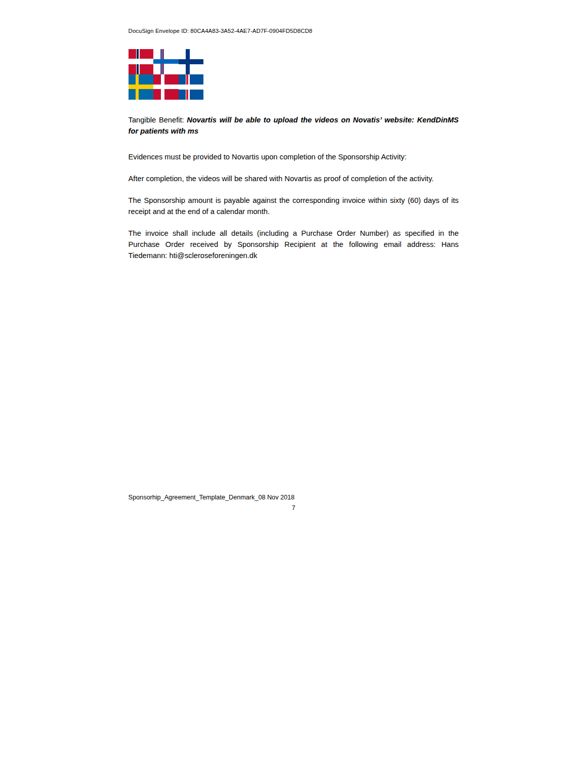DocuSign Envelope ID: 80CA4A83-3A52-4AE7-AD7F-0904FD5D8CD8
Tangible Benefit: Novartis will be able to upload the videos on Novatis’ website: KendDinMS for patients with ms
Evidences must be provided to Novartis upon completion of the Sponsorship Activity:
After completion, the videos will be shared with Novartis as proof of completion of the activity.
The Sponsorship amount is payable against the corresponding invoice within sixty (60) days of its receipt and at the end of a calendar month.
The invoice shall include all details (including a Purchase Order Number) as specified in the Purchase Order received by Sponsorship Recipient at the following email address: Hans Tiedemann: hti@scleroseforeningen.dk
Sponsorhip_Agreement_Template_Denmark_08 Nov 2018
7